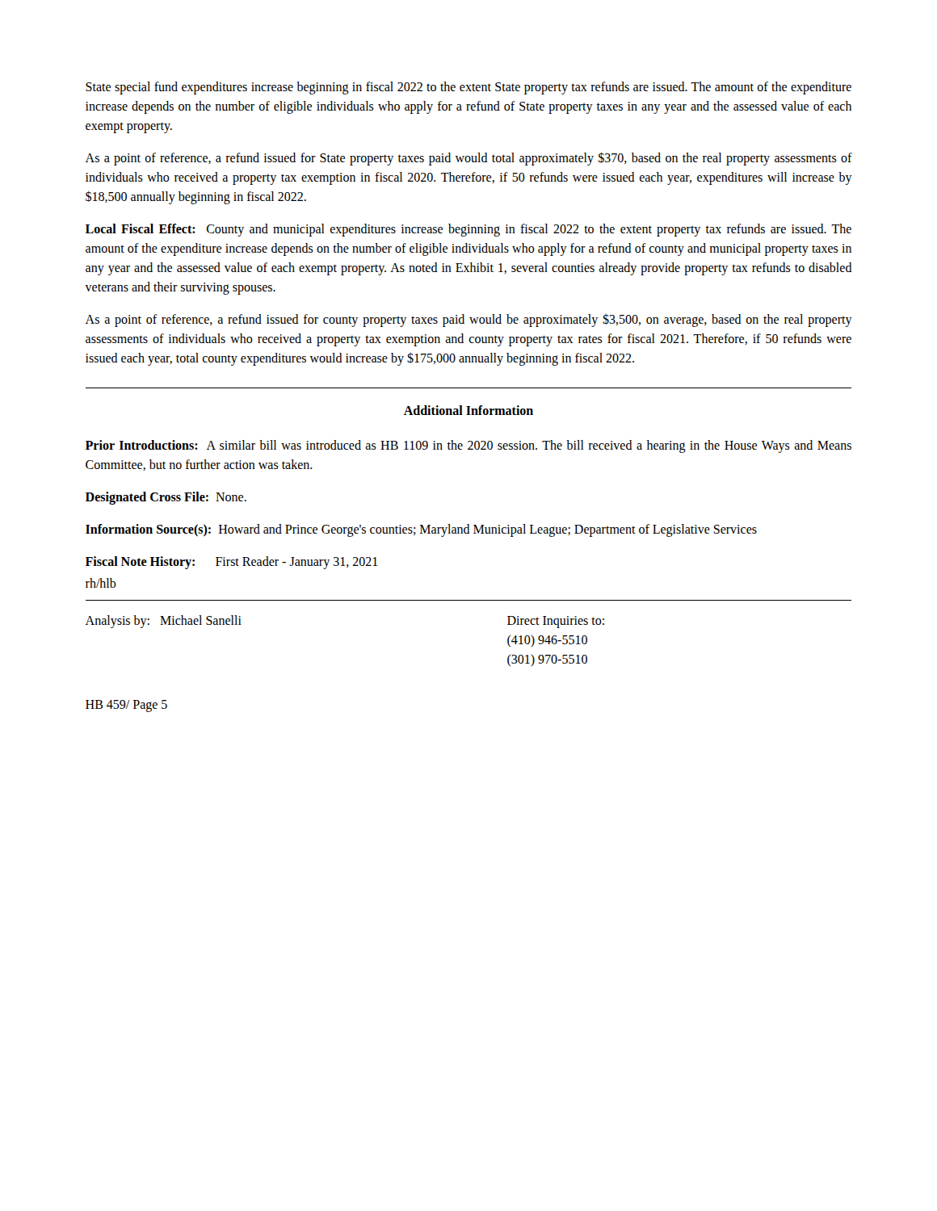State special fund expenditures increase beginning in fiscal 2022 to the extent State property tax refunds are issued. The amount of the expenditure increase depends on the number of eligible individuals who apply for a refund of State property taxes in any year and the assessed value of each exempt property.
As a point of reference, a refund issued for State property taxes paid would total approximately $370, based on the real property assessments of individuals who received a property tax exemption in fiscal 2020. Therefore, if 50 refunds were issued each year, expenditures will increase by $18,500 annually beginning in fiscal 2022.
Local Fiscal Effect: County and municipal expenditures increase beginning in fiscal 2022 to the extent property tax refunds are issued. The amount of the expenditure increase depends on the number of eligible individuals who apply for a refund of county and municipal property taxes in any year and the assessed value of each exempt property. As noted in Exhibit 1, several counties already provide property tax refunds to disabled veterans and their surviving spouses.
As a point of reference, a refund issued for county property taxes paid would be approximately $3,500, on average, based on the real property assessments of individuals who received a property tax exemption and county property tax rates for fiscal 2021. Therefore, if 50 refunds were issued each year, total county expenditures would increase by $175,000 annually beginning in fiscal 2022.
Additional Information
Prior Introductions: A similar bill was introduced as HB 1109 in the 2020 session. The bill received a hearing in the House Ways and Means Committee, but no further action was taken.
Designated Cross File: None.
Information Source(s): Howard and Prince George's counties; Maryland Municipal League; Department of Legislative Services
Fiscal Note History: First Reader - January 31, 2021
rh/hlb
Analysis by: Michael Sanelli
Direct Inquiries to:
(410) 946-5510
(301) 970-5510
HB 459/ Page 5